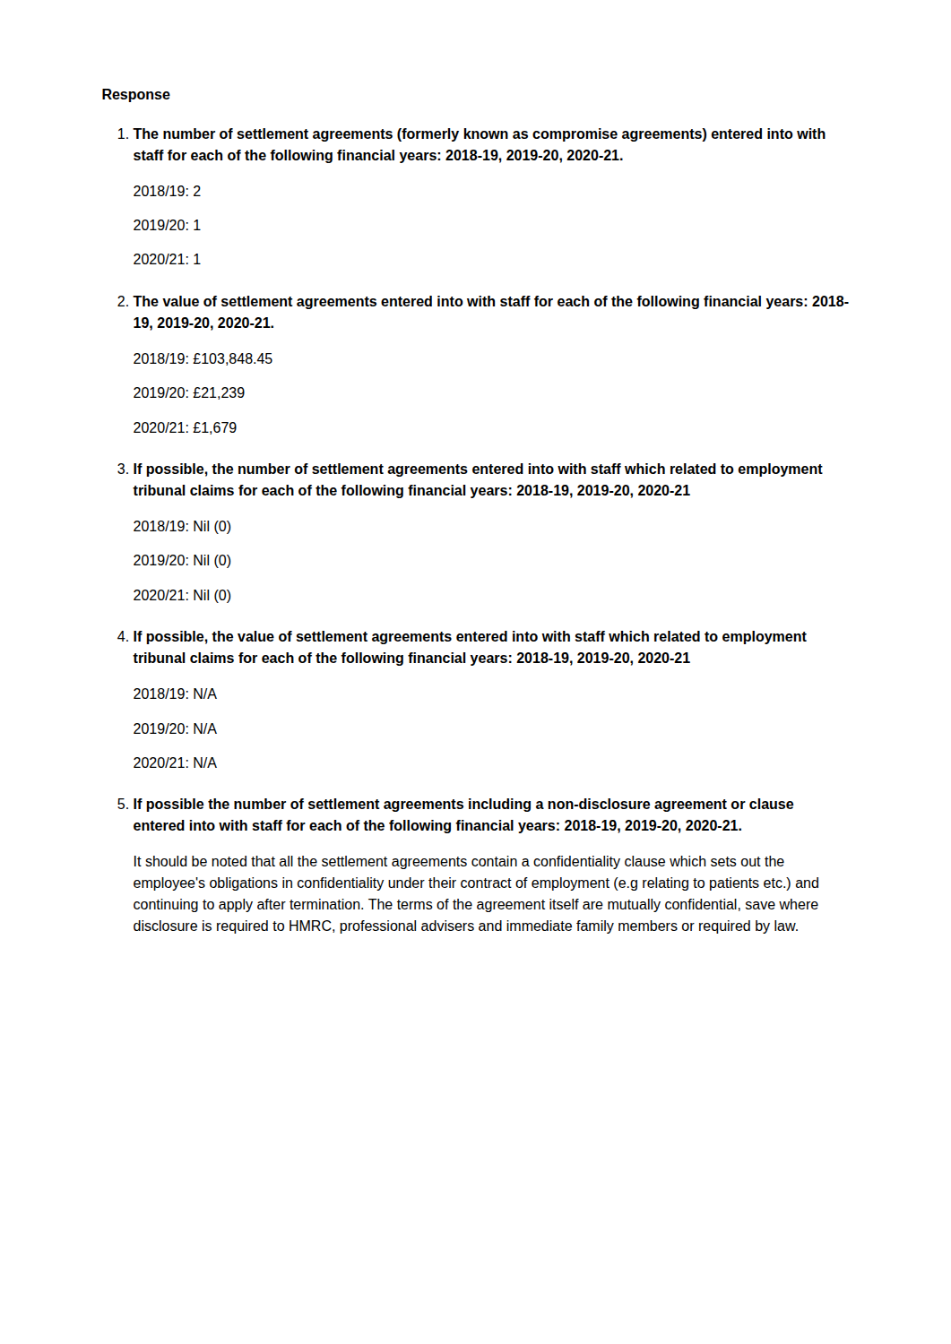Response
The number of settlement agreements (formerly known as compromise agreements) entered into with staff for each of the following financial years: 2018-19, 2019-20, 2020-21.
2018/19: 2
2019/20: 1
2020/21: 1
The value of settlement agreements entered into with staff for each of the following financial years: 2018-19, 2019-20, 2020-21.
2018/19: £103,848.45
2019/20: £21,239
2020/21: £1,679
If possible, the number of settlement agreements entered into with staff which related to employment tribunal claims for each of the following financial years: 2018-19, 2019-20, 2020-21
2018/19: Nil (0)
2019/20: Nil (0)
2020/21: Nil (0)
If possible, the value of settlement agreements entered into with staff which related to employment tribunal claims for each of the following financial years: 2018-19, 2019-20, 2020-21
2018/19: N/A
2019/20: N/A
2020/21: N/A
If possible the number of settlement agreements including a non-disclosure agreement or clause entered into with staff for each of the following financial years: 2018-19, 2019-20, 2020-21.
It should be noted that all the settlement agreements contain a confidentiality clause which sets out the employee's obligations in confidentiality under their contract of employment (e.g relating to patients etc.) and continuing to apply after termination. The terms of the agreement itself are mutually confidential, save where disclosure is required to HMRC, professional advisers and immediate family members or required by law.